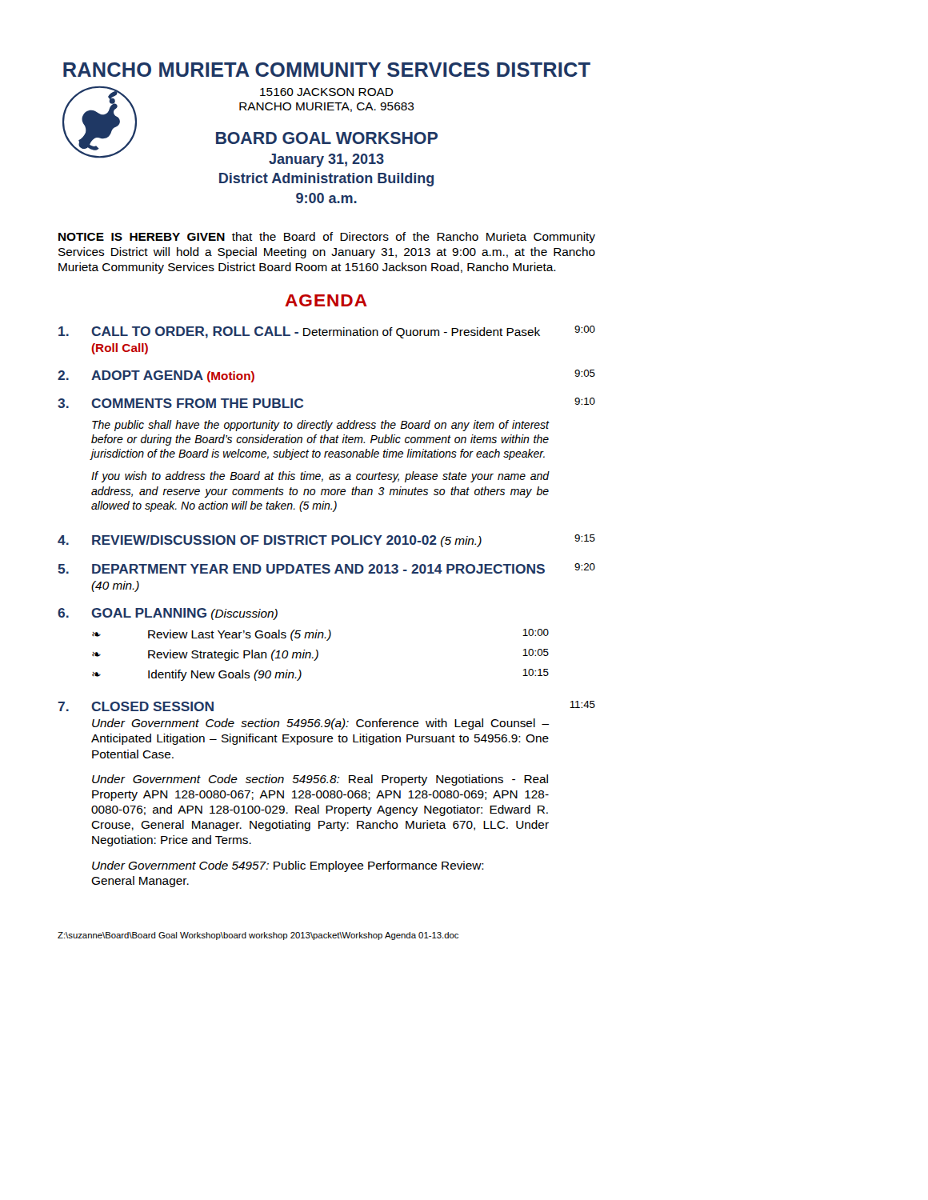RANCHO MURIETA COMMUNITY SERVICES DISTRICT
15160 JACKSON ROAD
RANCHO MURIETA, CA. 95683
BOARD GOAL WORKSHOP
January 31, 2013
District Administration Building
9:00 a.m.
NOTICE IS HEREBY GIVEN that the Board of Directors of the Rancho Murieta Community Services District will hold a Special Meeting on January 31, 2013 at 9:00 a.m., at the Rancho Murieta Community Services District Board Room at 15160 Jackson Road, Rancho Murieta.
AGENDA
| 1. | CALL TO ORDER, ROLL CALL - Determination of Quorum - President Pasek (Roll Call) | 9:00 |
| 2. | ADOPT AGENDA (Motion) | 9:05 |
| 3. | COMMENTS FROM THE PUBLIC The public shall have the opportunity to directly address the Board on any item of interest before or during the Board’s consideration of that item. Public comment on items within the jurisdiction of the Board is welcome, subject to reasonable time limitations for each speaker. If you wish to address the Board at this time, as a courtesy, please state your name and address, and reserve your comments to no more than 3 minutes so that others may be allowed to speak. No action will be taken. (5 min.) | 9:10 |
| 4. | REVIEW/DISCUSSION OF DISTRICT POLICY 2010-02 (5 min.) | 9:15 |
| 5. | DEPARTMENT YEAR END UPDATES AND 2013 - 2014 PROJECTIONS (40 min.) | 9:20 |
| 6. | GOAL PLANNING (Discussion) ❧ Review Last Year’s Goals (5 min.) 10:00 ❧ Review Strategic Plan (10 min.) 10:05 ❧ Identify New Goals (90 min.) 10:15 | |
| 7. | CLOSED SESSION Under Government Code section 54956.9(a): Conference with Legal Counsel – Anticipated Litigation – Significant Exposure to Litigation Pursuant to 54956.9: One Potential Case. Under Government Code section 54956.8: Real Property Negotiations - Real Property APN 128-0080-067; APN 128-0080-068; APN 128-0080-069; APN 128-0080-076; and APN 128-0100-029. Real Property Agency Negotiator: Edward R. Crouse, General Manager. Negotiating Party: Rancho Murieta 670, LLC. Under Negotiation: Price and Terms. Under Government Code 54957: Public Employee Performance Review: General Manager. | 11:45 |
Z:\suzanne\Board\Board Goal Workshop\board workshop 2013\packet\Workshop Agenda 01-13.doc